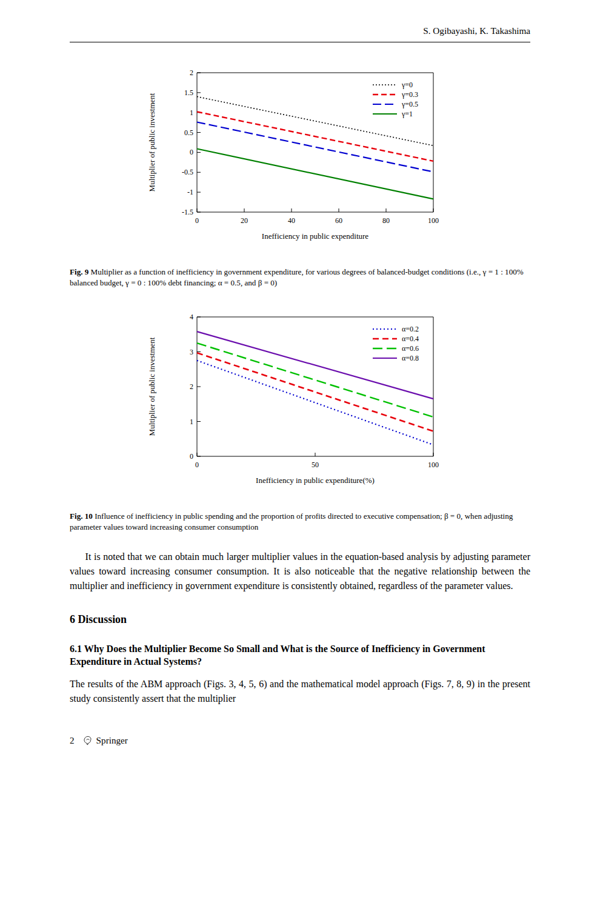S. Ogibayashi, K. Takashima
2 1.5 1 0.5 0 -0.5 -1 -1.5 0 20 40 60 80 100 Inefficiency in public expenditure Multiplier of public investment γ=0 γ=0.3 γ=0.5 γ=1
Fig. 9 Multiplier as a function of inefficiency in government expenditure, for various degrees of balanced-budget conditions (i.e., γ = 1 : 100% balanced budget, γ = 0 : 100% debt financing; α = 0.5, and β = 0)
4 3 2 1 0 0 50 100 Inefficiency in public expenditure(%) Multiplier of public investment α=0.2 α=0.4 α=0.6 α=0.8
Fig. 10 Influence of inefficiency in public spending and the proportion of profits directed to executive compensation; β = 0, when adjusting parameter values toward increasing consumer consumption
It is noted that we can obtain much larger multiplier values in the equation-based analysis by adjusting parameter values toward increasing consumer consumption. It is also noticeable that the negative relationship between the multiplier and inefficiency in government expenditure is consistently obtained, regardless of the parameter values.
6 Discussion
6.1 Why Does the Multiplier Become So Small and What is the Source of Inefficiency in Government Expenditure in Actual Systems?
The results of the ABM approach (Figs. 3, 4, 5, 6) and the mathematical model approach (Figs. 7, 8, 9) in the present study consistently assert that the multiplier
2 Springer